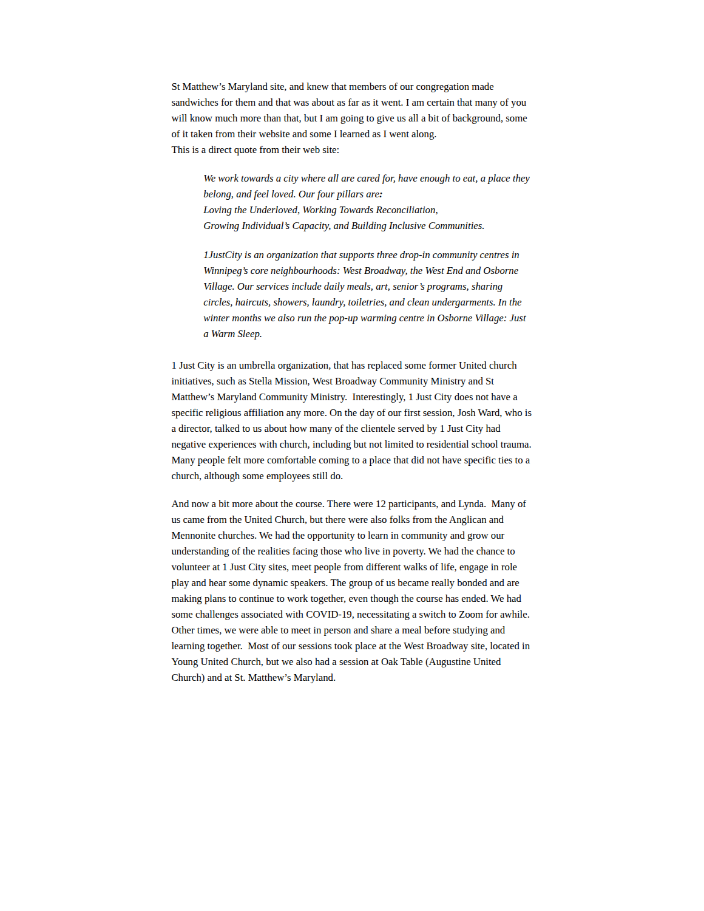St Matthew’s Maryland site, and knew that members of our congregation made sandwiches for them and that was about as far as it went. I am certain that many of you will know much more than that, but I am going to give us all a bit of background, some of it taken from their website and some I learned as I went along.
This is a direct quote from their web site:
We work towards a city where all are cared for, have enough to eat, a place they belong, and feel loved. Our four pillars are:
Loving the Underloved, Working Towards Reconciliation,
Growing Individual’s Capacity, and Building Inclusive Communities.
1JustCity is an organization that supports three drop-in community centres in Winnipeg’s core neighbourhoods: West Broadway, the West End and Osborne Village. Our services include daily meals, art, senior’s programs, sharing circles, haircuts, showers, laundry, toiletries, and clean undergarments. In the winter months we also run the pop-up warming centre in Osborne Village: Just a Warm Sleep.
1 Just City is an umbrella organization, that has replaced some former United church initiatives, such as Stella Mission, West Broadway Community Ministry and St Matthew’s Maryland Community Ministry. Interestingly, 1 Just City does not have a specific religious affiliation any more. On the day of our first session, Josh Ward, who is a director, talked to us about how many of the clientele served by 1 Just City had negative experiences with church, including but not limited to residential school trauma. Many people felt more comfortable coming to a place that did not have specific ties to a church, although some employees still do.
And now a bit more about the course. There were 12 participants, and Lynda. Many of us came from the United Church, but there were also folks from the Anglican and Mennonite churches. We had the opportunity to learn in community and grow our understanding of the realities facing those who live in poverty. We had the chance to volunteer at 1 Just City sites, meet people from different walks of life, engage in role play and hear some dynamic speakers. The group of us became really bonded and are making plans to continue to work together, even though the course has ended. We had some challenges associated with COVID-19, necessitating a switch to Zoom for awhile. Other times, we were able to meet in person and share a meal before studying and learning together. Most of our sessions took place at the West Broadway site, located in Young United Church, but we also had a session at Oak Table (Augustine United Church) and at St. Matthew’s Maryland.